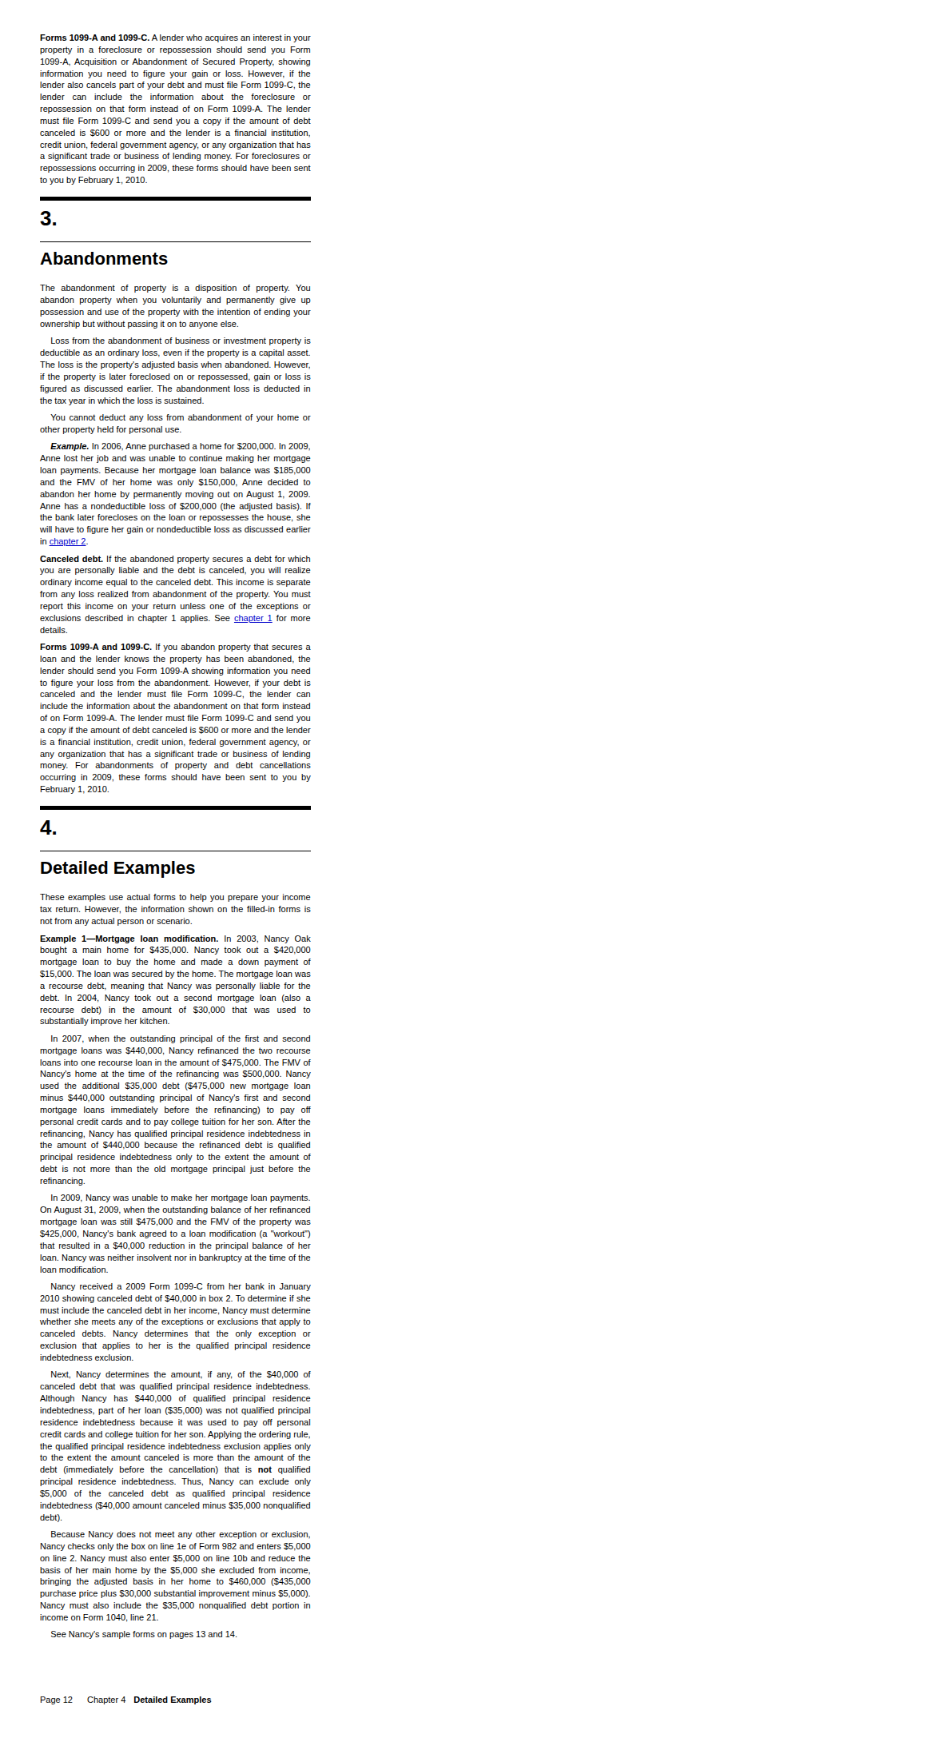Forms 1099-A and 1099-C. A lender who acquires an interest in your property in a foreclosure or repossession should send you Form 1099-A, Acquisition or Abandonment of Secured Property, showing information you need to figure your gain or loss. However, if the lender also cancels part of your debt and must file Form 1099-C, the lender can include the information about the foreclosure or repossession on that form instead of on Form 1099-A. The lender must file Form 1099-C and send you a copy if the amount of debt canceled is $600 or more and the lender is a financial institution, credit union, federal government agency, or any organization that has a significant trade or business of lending money. For foreclosures or repossessions occurring in 2009, these forms should have been sent to you by February 1, 2010.
3.
Abandonments
The abandonment of property is a disposition of property. You abandon property when you voluntarily and permanently give up possession and use of the property with the intention of ending your ownership but without passing it on to anyone else.
Loss from the abandonment of business or investment property is deductible as an ordinary loss, even if the property is a capital asset. The loss is the property's adjusted basis when abandoned. However, if the property is later foreclosed on or repossessed, gain or loss is figured as discussed earlier. The abandonment loss is deducted in the tax year in which the loss is sustained.
You cannot deduct any loss from abandonment of your home or other property held for personal use.
Example. In 2006, Anne purchased a home for $200,000. In 2009, Anne lost her job and was unable to continue making her mortgage loan payments. Because her mortgage loan balance was $185,000 and the FMV of her home was only $150,000, Anne decided to abandon her home by permanently moving out on August 1, 2009. Anne has a nondeductible loss of $200,000 (the adjusted basis). If the bank later forecloses on the loan or repossesses the house, she will have to figure her gain or nondeductible loss as discussed earlier in chapter 2.
Canceled debt. If the abandoned property secures a debt for which you are personally liable and the debt is canceled, you will realize ordinary income equal to the canceled debt. This income is separate from any loss realized from abandonment of the property. You must report this income on your return unless one of the exceptions or exclusions described in chapter 1 applies. See chapter 1 for more details.
Forms 1099-A and 1099-C. If you abandon property that secures a loan and the lender knows the property has been abandoned, the lender should send you Form 1099-A showing information you need to figure your loss from the abandonment. However, if your debt is canceled and the lender must file Form 1099-C, the lender can include the information about the abandonment on that form instead of on Form 1099-A. The lender must file Form 1099-C and send you a copy if the amount of debt canceled is $600 or more and the lender is a financial institution, credit union, federal government agency, or any organization that has a significant trade or business of lending money. For abandonments of property and debt cancellations occurring in 2009, these forms should have been sent to you by February 1, 2010.
4.
Detailed Examples
These examples use actual forms to help you prepare your income tax return. However, the information shown on the filled-in forms is not from any actual person or scenario.
Example 1—Mortgage loan modification. In 2003, Nancy Oak bought a main home for $435,000. Nancy took out a $420,000 mortgage loan to buy the home and made a down payment of $15,000. The loan was secured by the home. The mortgage loan was a recourse debt, meaning that Nancy was personally liable for the debt. In 2004, Nancy took out a second mortgage loan (also a recourse debt) in the amount of $30,000 that was used to substantially improve her kitchen.
In 2007, when the outstanding principal of the first and second mortgage loans was $440,000, Nancy refinanced the two recourse loans into one recourse loan in the amount of $475,000. The FMV of Nancy's home at the time of the refinancing was $500,000. Nancy used the additional $35,000 debt ($475,000 new mortgage loan minus $440,000 outstanding principal of Nancy's first and second mortgage loans immediately before the refinancing) to pay off personal credit cards and to pay college tuition for her son. After the refinancing, Nancy has qualified principal residence indebtedness in the amount of $440,000 because the refinanced debt is qualified principal residence indebtedness only to the extent the amount of debt is not more than the old mortgage principal just before the refinancing.
In 2009, Nancy was unable to make her mortgage loan payments. On August 31, 2009, when the outstanding balance of her refinanced mortgage loan was still $475,000 and the FMV of the property was $425,000, Nancy's bank agreed to a loan modification (a "workout") that resulted in a $40,000 reduction in the principal balance of her loan. Nancy was neither insolvent nor in bankruptcy at the time of the loan modification.
Nancy received a 2009 Form 1099-C from her bank in January 2010 showing canceled debt of $40,000 in box 2. To determine if she must include the canceled debt in her income, Nancy must determine whether she meets any of the exceptions or exclusions that apply to canceled debts. Nancy determines that the only exception or exclusion that applies to her is the qualified principal residence indebtedness exclusion.
Next, Nancy determines the amount, if any, of the $40,000 of canceled debt that was qualified principal residence indebtedness. Although Nancy has $440,000 of qualified principal residence indebtedness, part of her loan ($35,000) was not qualified principal residence indebtedness because it was used to pay off personal credit cards and college tuition for her son. Applying the ordering rule, the qualified principal residence indebtedness exclusion applies only to the extent the amount canceled is more than the amount of the debt (immediately before the cancellation) that is not qualified principal residence indebtedness. Thus, Nancy can exclude only $5,000 of the canceled debt as qualified principal residence indebtedness ($40,000 amount canceled minus $35,000 nonqualified debt).
Because Nancy does not meet any other exception or exclusion, Nancy checks only the box on line 1e of Form 982 and enters $5,000 on line 2. Nancy must also enter $5,000 on line 10b and reduce the basis of her main home by the $5,000 she excluded from income, bringing the adjusted basis in her home to $460,000 ($435,000 purchase price plus $30,000 substantial improvement minus $5,000). Nancy must also include the $35,000 nonqualified debt portion in income on Form 1040, line 21.
See Nancy's sample forms on pages 13 and 14.
Page 12 Chapter 4 Detailed Examples